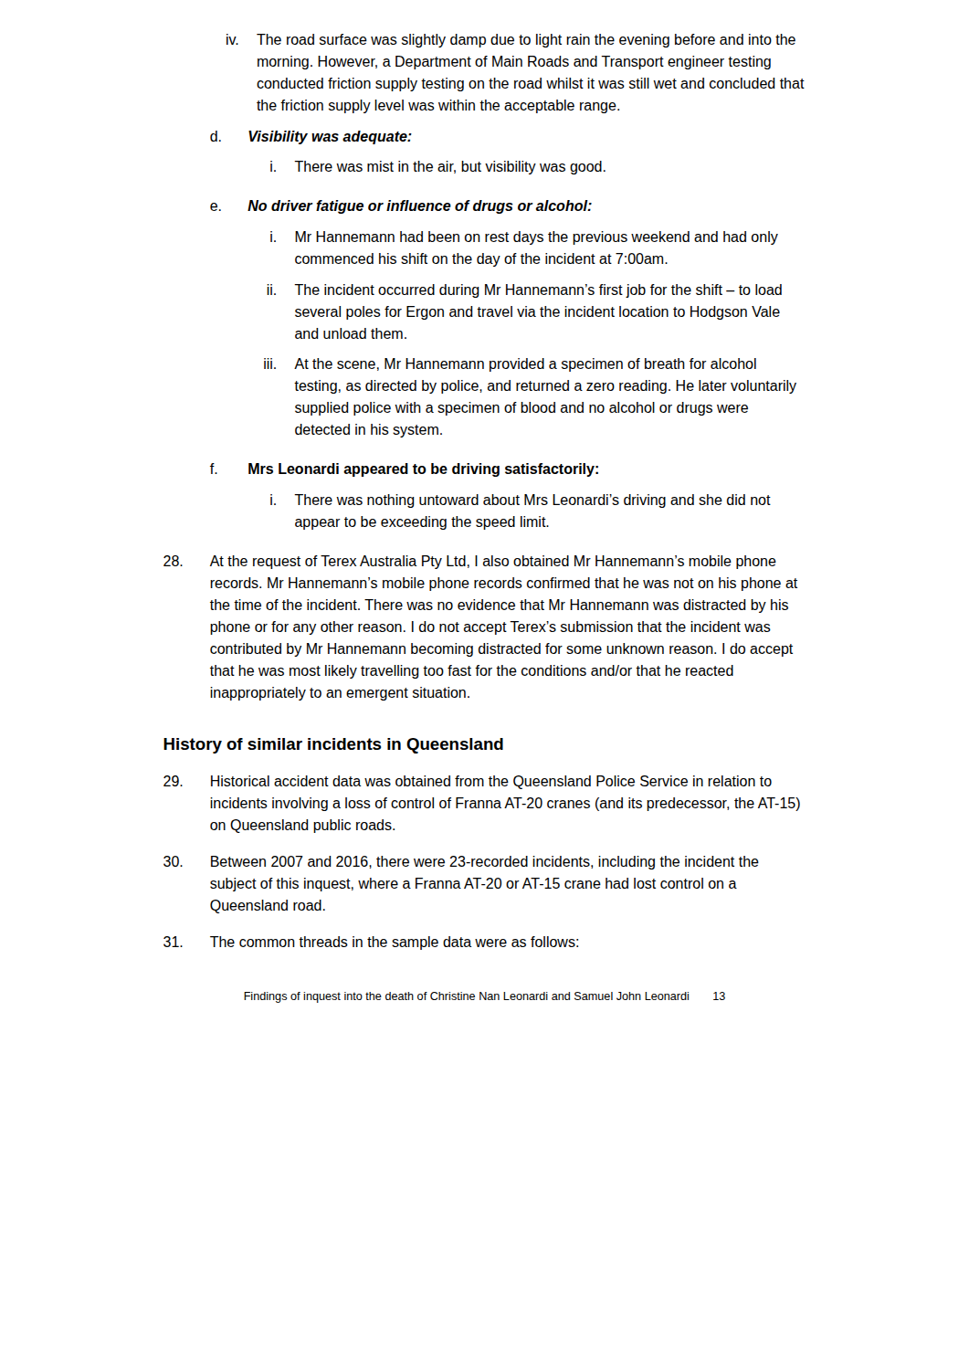iv. The road surface was slightly damp due to light rain the evening before and into the morning. However, a Department of Main Roads and Transport engineer testing conducted friction supply testing on the road whilst it was still wet and concluded that the friction supply level was within the acceptable range.
d. Visibility was adequate:
i. There was mist in the air, but visibility was good.
e. No driver fatigue or influence of drugs or alcohol:
i. Mr Hannemann had been on rest days the previous weekend and had only commenced his shift on the day of the incident at 7:00am.
ii. The incident occurred during Mr Hannemann’s first job for the shift – to load several poles for Ergon and travel via the incident location to Hodgson Vale and unload them.
iii. At the scene, Mr Hannemann provided a specimen of breath for alcohol testing, as directed by police, and returned a zero reading. He later voluntarily supplied police with a specimen of blood and no alcohol or drugs were detected in his system.
f. Mrs Leonardi appeared to be driving satisfactorily:
i. There was nothing untoward about Mrs Leonardi’s driving and she did not appear to be exceeding the speed limit.
28. At the request of Terex Australia Pty Ltd, I also obtained Mr Hannemann’s mobile phone records. Mr Hannemann’s mobile phone records confirmed that he was not on his phone at the time of the incident. There was no evidence that Mr Hannemann was distracted by his phone or for any other reason. I do not accept Terex’s submission that the incident was contributed by Mr Hannemann becoming distracted for some unknown reason. I do accept that he was most likely travelling too fast for the conditions and/or that he reacted inappropriately to an emergent situation.
History of similar incidents in Queensland
29. Historical accident data was obtained from the Queensland Police Service in relation to incidents involving a loss of control of Franna AT-20 cranes (and its predecessor, the AT-15) on Queensland public roads.
30. Between 2007 and 2016, there were 23-recorded incidents, including the incident the subject of this inquest, where a Franna AT-20 or AT-15 crane had lost control on a Queensland road.
31. The common threads in the sample data were as follows:
Findings of inquest into the death of Christine Nan Leonardi and Samuel John Leonardi13